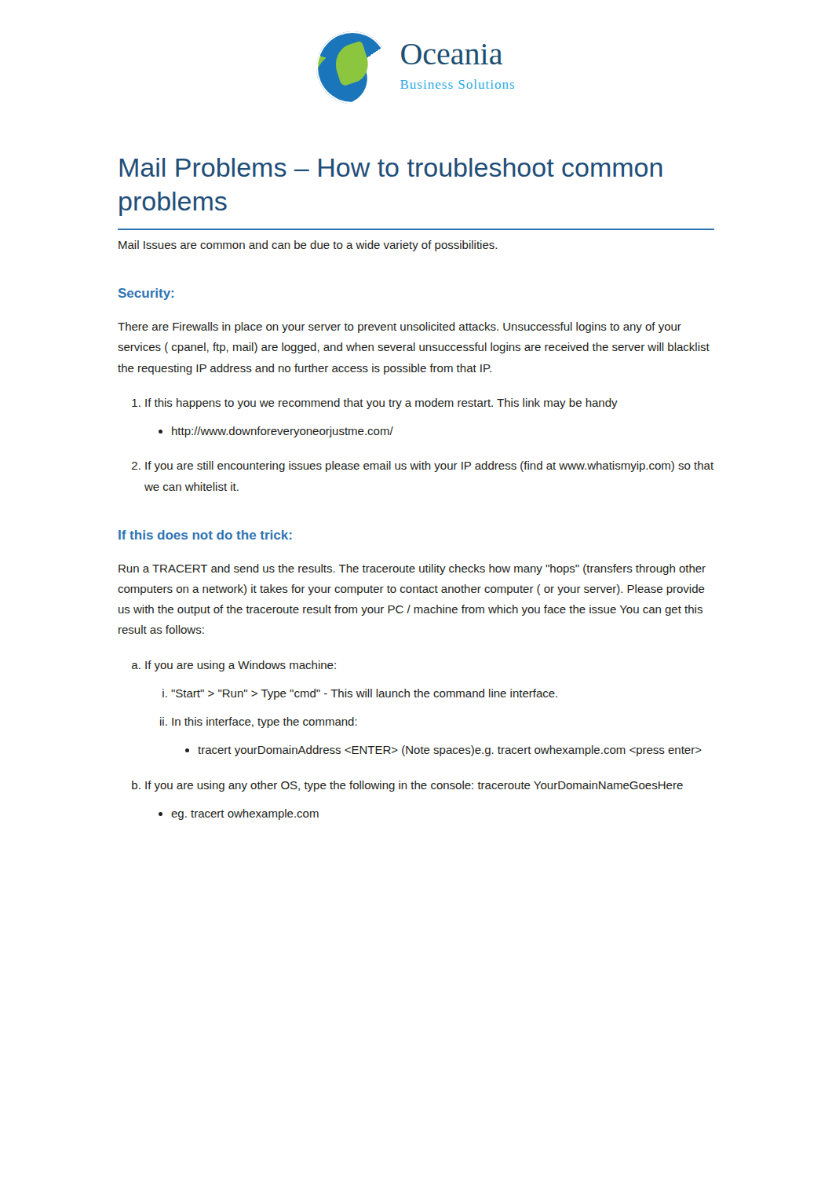Oceania
Business Solutions
Mail Problems – How to troubleshoot common problems
Mail Issues are common and can be due to a wide variety of possibilities.
Security:
There are Firewalls in place on your server to prevent unsolicited attacks. Unsuccessful logins to any of your services ( cpanel, ftp, mail) are logged, and when several unsuccessful logins are received the server will blacklist the requesting IP address and no further access is possible from that IP.
If this happens to you we recommend that you try a modem restart. This link may be handy
http://www.downforeveryoneorjustme.com/
If you are still encountering issues please email us with your IP address (find at www.whatismyip.com) so that we can whitelist it.
If this does not do the trick:
Run a TRACERT and send us the results. The traceroute utility checks how many "hops" (transfers through other computers on a network) it takes for your computer to contact another computer ( or your server). Please provide us with the output of the traceroute result from your PC / machine from which you face the issue You can get this result as follows:
If you are using a Windows machine:
"Start" > "Run" > Type "cmd" - This will launch the command line interface.
In this interface, type the command:
tracert yourDomainAddress <ENTER> (Note spaces)e.g. tracert owhexample.com <press enter>
If you are using any other OS, type the following in the console: traceroute YourDomainNameGoesHere
eg. tracert owhexample.com